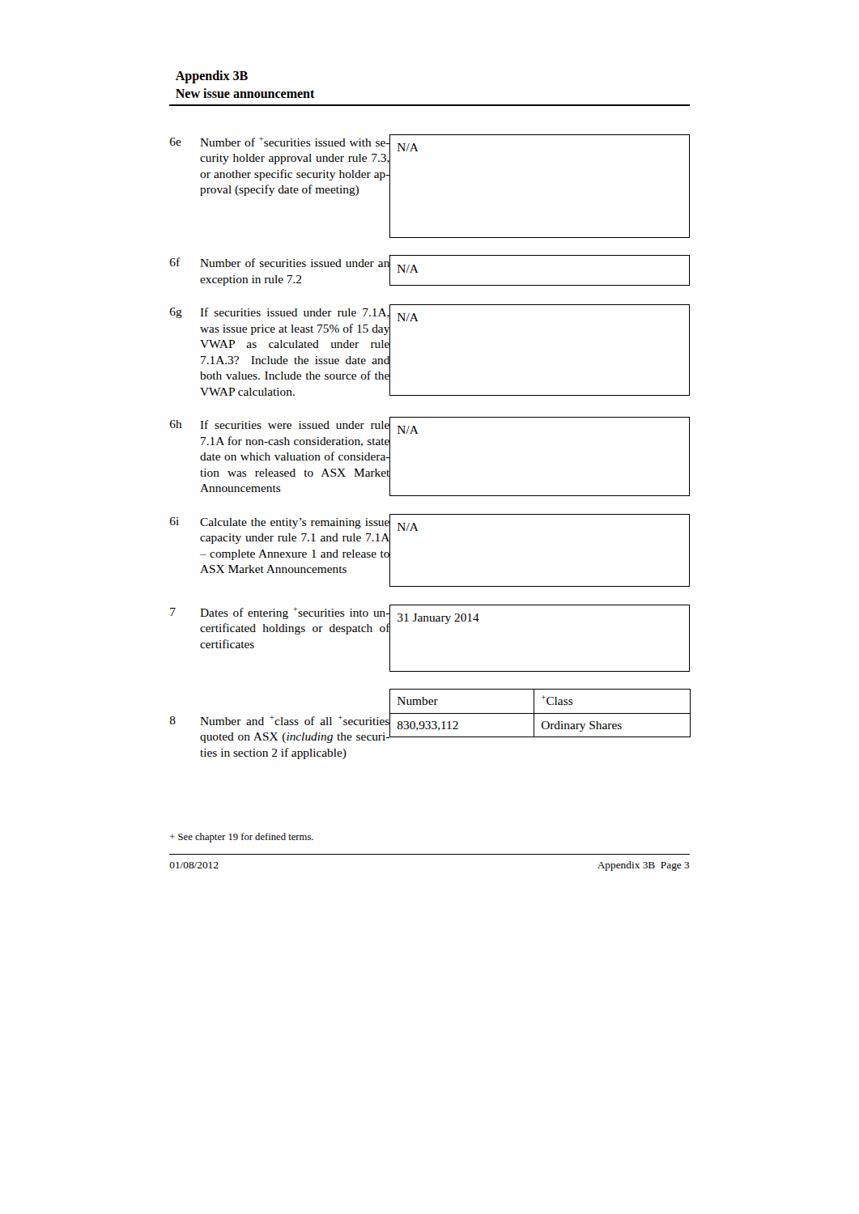Appendix 3B
New issue announcement
| 6e | Number of + securities issued with security holder approval under rule 7.3, or another specific security holder approval (specify date of meeting) | N/A |
| 6f | Number of securities issued under an exception in rule 7.2 | N/A |
| 6g | If securities issued under rule 7.1A, was issue price at least 75% of 15 day VWAP as calculated under rule 7.1A.3? Include the issue date and both values. Include the source of the VWAP calculation. | N/A |
| 6h | If securities were issued under rule 7.1A for non-cash consideration, state date on which valuation of consideration was released to ASX Market Announcements | N/A |
| 6i | Calculate the entity’s remaining issue capacity under rule 7.1 and rule 7.1A – complete Annexure 1 and release to ASX Market Announcements | N/A |
| 7 | Dates of entering + securities into uncertificated holdings or despatch of certificates | 31 January 2014 |
| | | Number + Class |
| 8 | Number and + class of all + securities quoted on ASX ( including the securities in section 2 if applicable) | 830,933,112 Ordinary Shares |
+ See chapter 19 for defined terms.
01/08/2012 Appendix 3B Page 3